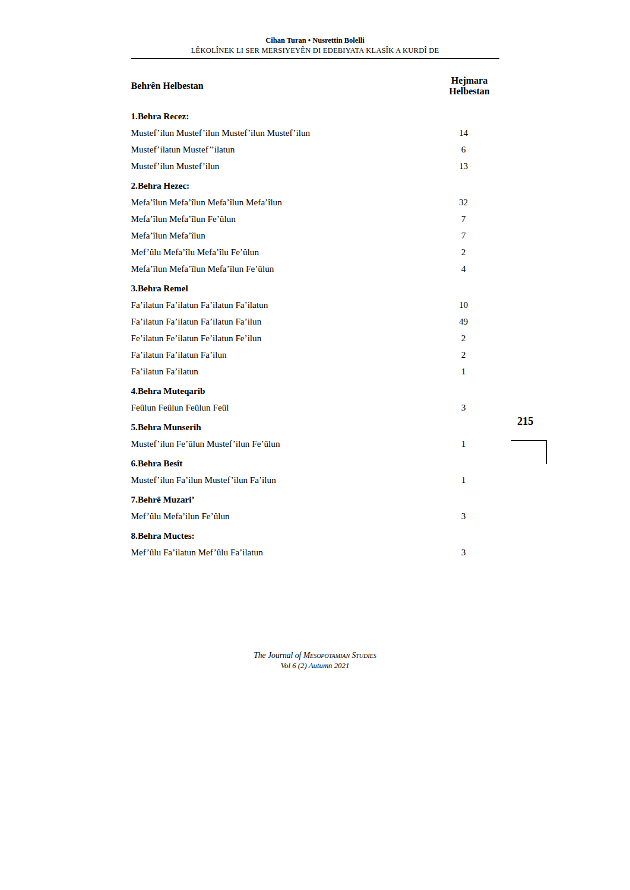Cihan Turan • Nusrettin Bolelli
LÊKOLÎNEK LI SER MERSIYEYÊN DI EDEBIYATA KLASÎK A KURDÎ DE
| Behrên Helbestan | Hejmara Helbestan |
| --- | --- |
| 1.Behra Recez: |
| Mustef’ilun Mustef’ilun Mustef’ilun Mustef’ilun | 14 |
| Mustef’ilatun Mustef’’ilatun | 6 |
| Mustef’ilun Mustef’ilun | 13 |
| 2.Behra Hezec: |
| Mefa’îlun Mefa’îlun Mefa’îlun Mefa’îlun | 32 |
| Mefa’îlun Mefa’îlun Fe’ûlun | 7 |
| Mefa’îlun Mefa’îlun | 7 |
| Mef’ûlu Mefa’îlu Mefa’îlu Fe’ûlun | 2 |
| Mefa’îlun Mefa’îlun Mefa’îlun Fe’ûlun | 4 |
| 3.Behra Remel |
| Fa’ilatun Fa’ilatun Fa’ilatun Fa’ilatun | 10 |
| Fa’ilatun Fa’ilatun Fa’ilatun Fa’ilun | 49 |
| Fe’ilatun Fe’ilatun Fe’ilatun Fe’ilun | 2 |
| Fa’ilatun Fa’ilatun Fa’ilun | 2 |
| Fa’ilatun Fa’ilatun | 1 |
| 4.Behra Muteqarib |
| Feûlun Feûlun Feûlun Feûl | 3 |
| 5.Behra Munserih |
| Mustef’ilun Fe’ûlun Mustef’ilun Fe’ûlun | 1 |
| 6.Behra Besît |
| Mustef’ilun Fa’ilun Mustef’ilun Fa’ilun | 1 |
| 7.Behrê Muzari’ |
| Mef’ûlu Mefa’ilun Fe’ûlun | 3 |
| 8.Behra Muctes: |
| Mef’ûlu Fa’ilatun Mef’ûlu Fa’ilatun | 3 |
215
The Journal of Mesopotamian Studies
Vol 6 (2) Autumn 2021